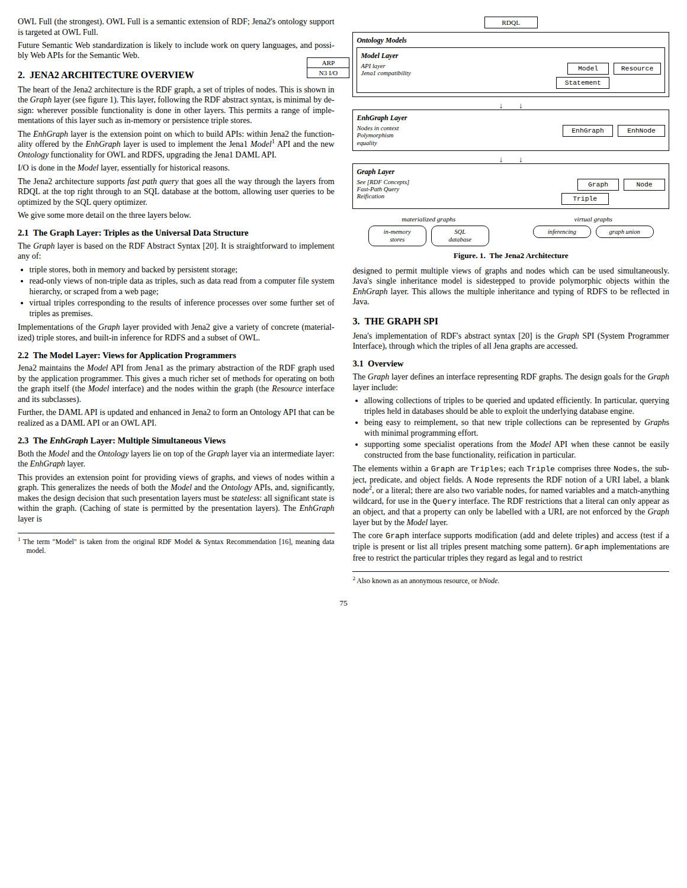OWL Full (the strongest). OWL Full is a semantic extension of RDF; Jena2's ontology support is targeted at OWL Full.
Future Semantic Web standardization is likely to include work on query languages, and possibly Web APIs for the Semantic Web.
2. JENA2 ARCHITECTURE OVERVIEW
The heart of the Jena2 architecture is the RDF graph, a set of triples of nodes. This is shown in the Graph layer (see figure 1). This layer, following the RDF abstract syntax, is minimal by design: wherever possible functionality is done in other layers. This permits a range of implementations of this layer such as in-memory or persistence triple stores.
The EnhGraph layer is the extension point on which to build APIs: within Jena2 the functionality offered by the EnhGraph layer is used to implement the Jena1 Model1 API and the new Ontology functionality for OWL and RDFS, upgrading the Jena1 DAML API.
I/O is done in the Model layer, essentially for historical reasons.
The Jena2 architecture supports fast path query that goes all the way through the layers from RDQL at the top right through to an SQL database at the bottom, allowing user queries to be optimized by the SQL query optimizer.
We give some more detail on the three layers below.
2.1 The Graph Layer: Triples as the Universal Data Structure
The Graph layer is based on the RDF Abstract Syntax [20]. It is straightforward to implement any of:
triple stores, both in memory and backed by persistent storage;
read-only views of non-triple data as triples, such as data read from a computer file system hierarchy, or scraped from a web page;
virtual triples corresponding to the results of inference processes over some further set of triples as premises.
Implementations of the Graph layer provided with Jena2 give a variety of concrete (materialized) triple stores, and built-in inference for RDFS and a subset of OWL.
2.2 The Model Layer: Views for Application Programmers
Jena2 maintains the Model API from Jena1 as the primary abstraction of the RDF graph used by the application programmer. This gives a much richer set of methods for operating on both the graph itself (the Model interface) and the nodes within the graph (the Resource interface and its subclasses).
Further, the DAML API is updated and enhanced in Jena2 to form an Ontology API that can be realized as a DAML API or an OWL API.
2.3 The EnhGraph Layer: Multiple Simultaneous Views
Both the Model and the Ontology layers lie on top of the Graph layer via an intermediate layer: the EnhGraph layer.
This provides an extension point for providing views of graphs, and views of nodes within a graph. This generalizes the needs of both the Model and the Ontology APIs, and, significantly, makes the design decision that such presentation layers must be stateless: all significant state is within the graph. (Caching of state is permitted by the presentation layers). The EnhGraph layer is
1 The term "Model" is taken from the original RDF Model & Syntax Recommendation [16], meaning data model.
RDQL
Ontology Models
ARP
N3 I/O
Model Layer
API layer
Jena1 compatibility
Model
Resource
Statement
↓ ↓
EnhGraph Layer
Nodes in context
Polymorphism
equality
EnhGraph
EnhNode
↓ ↓
Graph Layer
See [RDF Concepts]
Fast-Path Query
Reification
Graph
Node
Triple
materialized graphs
in-memory
stores
SQL
database
virtual graphs
inferencing
graph union
Figure. 1. The Jena2 Architecture
designed to permit multiple views of graphs and nodes which can be used simultaneously. Java's single inheritance model is sidestepped to provide polymorphic objects within the EnhGraph layer. This allows the multiple inheritance and typing of RDFS to be reflected in Java.
3. THE GRAPH SPI
Jena's implementation of RDF's abstract syntax [20] is the Graph SPI (System Programmer Interface), through which the triples of all Jena graphs are accessed.
3.1 Overview
The Graph layer defines an interface representing RDF graphs. The design goals for the Graph layer include:
allowing collections of triples to be queried and updated efficiently. In particular, querying triples held in databases should be able to exploit the underlying database engine.
being easy to reimplement, so that new triple collections can be represented by Graphs with minimal programming effort.
supporting some specialist operations from the Model API when these cannot be easily constructed from the base functionality, reification in particular.
The elements within a Graph are Triples; each Triple comprises three Nodes, the subject, predicate, and object fields. A Node represents the RDF notion of a URI label, a blank node2, or a literal; there are also two variable nodes, for named variables and a match-anything wildcard, for use in the Query interface. The RDF restrictions that a literal can only appear as an object, and that a property can only be labelled with a URI, are not enforced by the Graph layer but by the Model layer.
The core Graph interface supports modification (add and delete triples) and access (test if a triple is present or list all triples present matching some pattern). Graph implementations are free to restrict the particular triples they regard as legal and to restrict
2 Also known as an anonymous resource, or bNode.
75